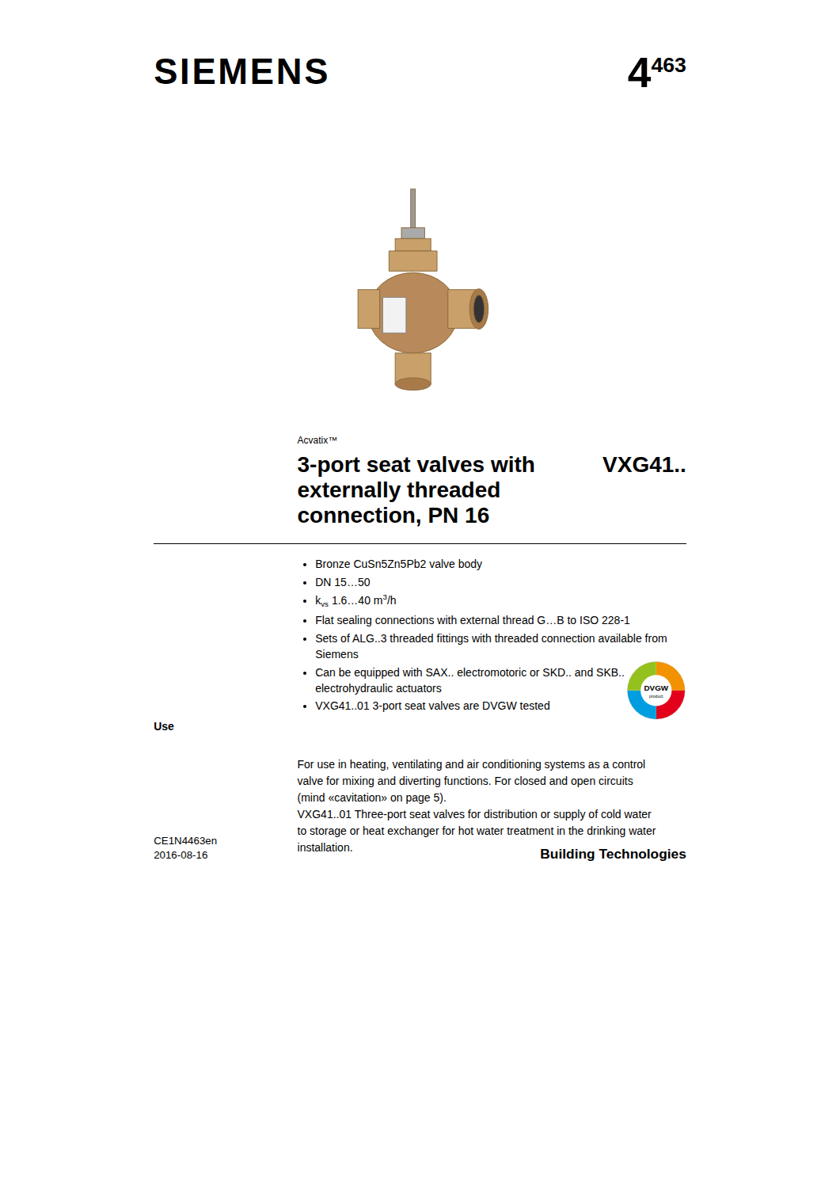SIEMENS
4463
Acvatix™
3-port seat valves with externally threaded connection, PN 16
VXG41..
Bronze CuSn5Zn5Pb2 valve body
DN 15…50
kvs 1.6…40 m3/h
Flat sealing connections with external thread G…B to ISO 228-1
Sets of ALG..3 threaded fittings with threaded connection available from Siemens
Can be equipped with SAX.. electromotoric or SKD.. and SKB.. electrohydraulic actuators
VXG41..01 3-port seat valves are DVGW tested
DVGW product
Use
For use in heating, ventilating and air conditioning systems as a control valve for mixing and diverting functions. For closed and open circuits (mind «cavitation» on page 5).
VXG41..01 Three-port seat valves for distribution or supply of cold water to storage or heat exchanger for hot water treatment in the drinking water installation.
CE1N4463en
2016-08-16
Building Technologies